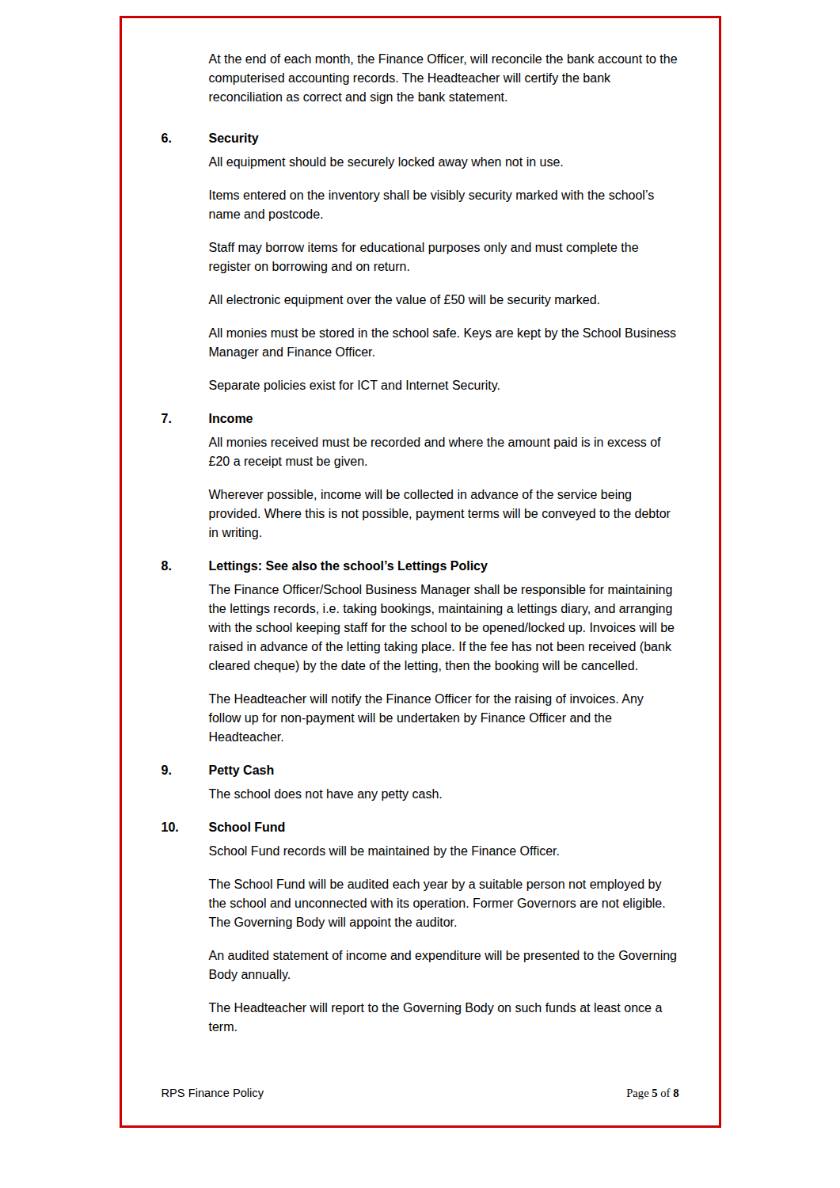At the end of each month, the Finance Officer, will reconcile the bank account to the computerised accounting records. The Headteacher will certify the bank reconciliation as correct and sign the bank statement.
6.
Security
All equipment should be securely locked away when not in use.
Items entered on the inventory shall be visibly security marked with the school’s name and postcode.
Staff may borrow items for educational purposes only and must complete the register on borrowing and on return.
All electronic equipment over the value of £50 will be security marked.
All monies must be stored in the school safe. Keys are kept by the School Business Manager and Finance Officer.
Separate policies exist for ICT and Internet Security.
7.
Income
All monies received must be recorded and where the amount paid is in excess of £20 a receipt must be given.
Wherever possible, income will be collected in advance of the service being provided. Where this is not possible, payment terms will be conveyed to the debtor in writing.
8.
Lettings: See also the school’s Lettings Policy
The Finance Officer/School Business Manager shall be responsible for maintaining the lettings records, i.e. taking bookings, maintaining a lettings diary, and arranging with the school keeping staff for the school to be opened/locked up. Invoices will be raised in advance of the letting taking place. If the fee has not been received (bank cleared cheque) by the date of the letting, then the booking will be cancelled.
The Headteacher will notify the Finance Officer for the raising of invoices. Any follow up for non-payment will be undertaken by Finance Officer and the Headteacher.
9.
Petty Cash
The school does not have any petty cash.
10.
School Fund
School Fund records will be maintained by the Finance Officer.
The School Fund will be audited each year by a suitable person not employed by the school and unconnected with its operation. Former Governors are not eligible. The Governing Body will appoint the auditor.
An audited statement of income and expenditure will be presented to the Governing Body annually.
The Headteacher will report to the Governing Body on such funds at least once a term.
RPS Finance Policy
Page 5 of 8